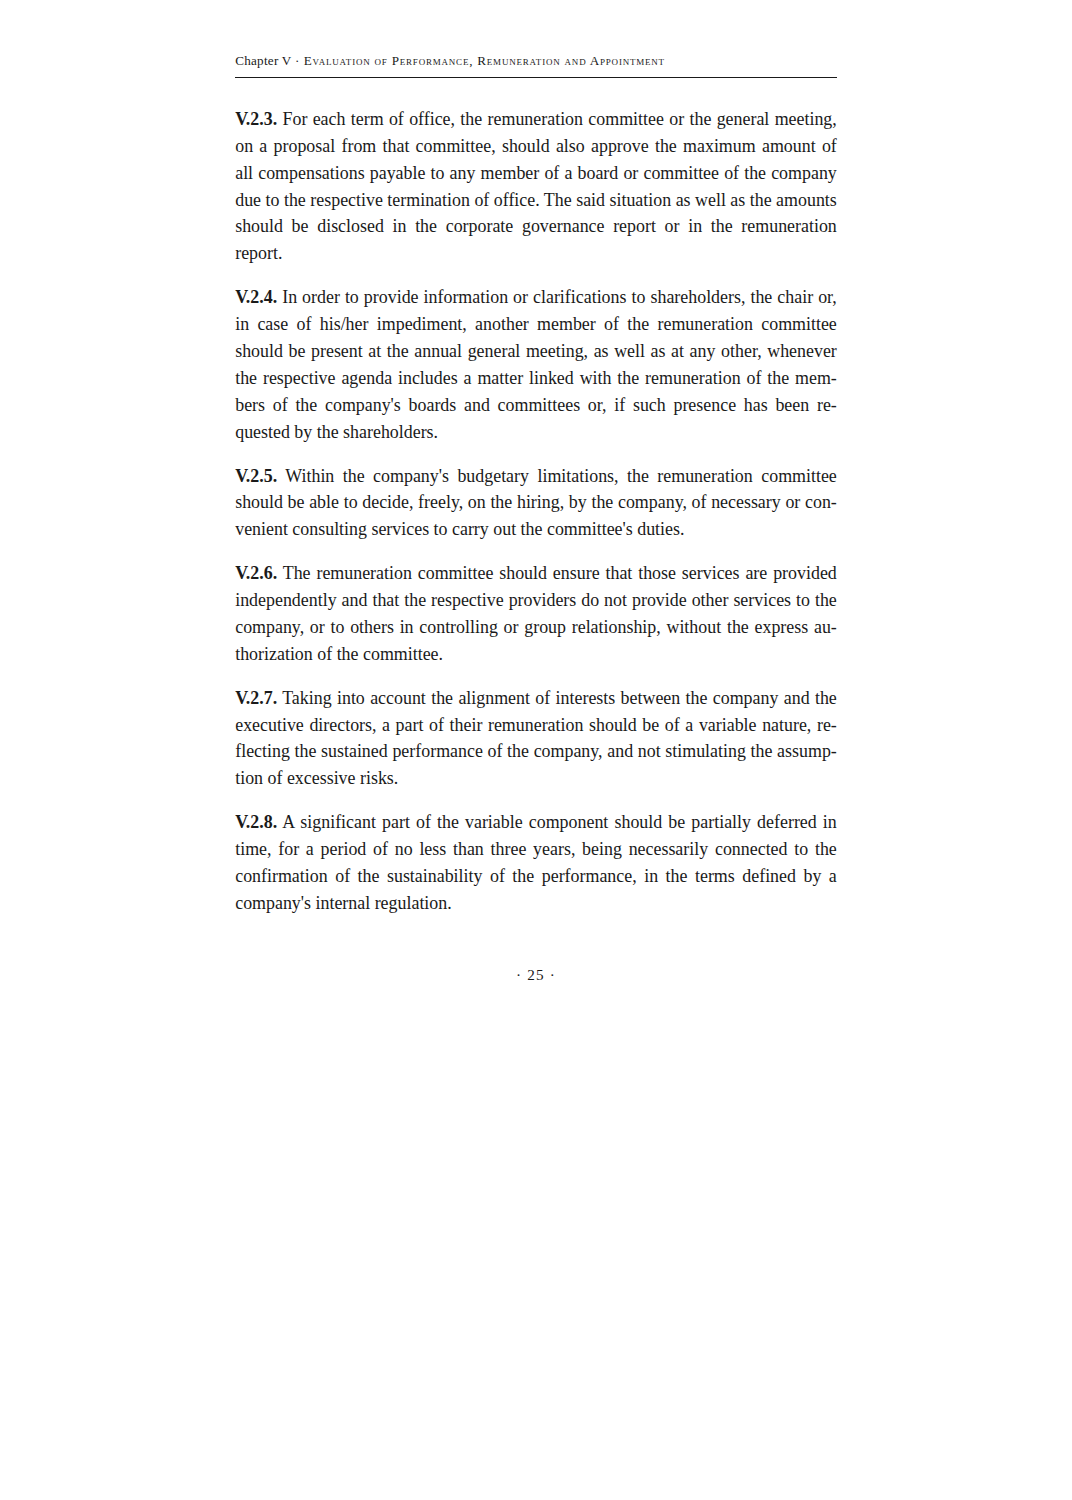Chapter V · Evaluation of Performance, Remuneration and Appointment
V.2.3. For each term of office, the remuneration committee or the general meeting, on a proposal from that committee, should also approve the maximum amount of all compensations payable to any member of a board or committee of the company due to the respective termination of office. The said situation as well as the amounts should be disclosed in the corporate governance report or in the remuneration report.
V.2.4. In order to provide information or clarifications to shareholders, the chair or, in case of his/her impediment, another member of the remuneration committee should be present at the annual general meeting, as well as at any other, whenever the respective agenda includes a matter linked with the remuneration of the members of the company's boards and committees or, if such presence has been requested by the shareholders.
V.2.5. Within the company's budgetary limitations, the remuneration committee should be able to decide, freely, on the hiring, by the company, of necessary or convenient consulting services to carry out the committee's duties.
V.2.6. The remuneration committee should ensure that those services are provided independently and that the respective providers do not provide other services to the company, or to others in controlling or group relationship, without the express authorization of the committee.
V.2.7. Taking into account the alignment of interests between the company and the executive directors, a part of their remuneration should be of a variable nature, reflecting the sustained performance of the company, and not stimulating the assumption of excessive risks.
V.2.8. A significant part of the variable component should be partially deferred in time, for a period of no less than three years, being necessarily connected to the confirmation of the sustainability of the performance, in the terms defined by a company's internal regulation.
· 25 ·